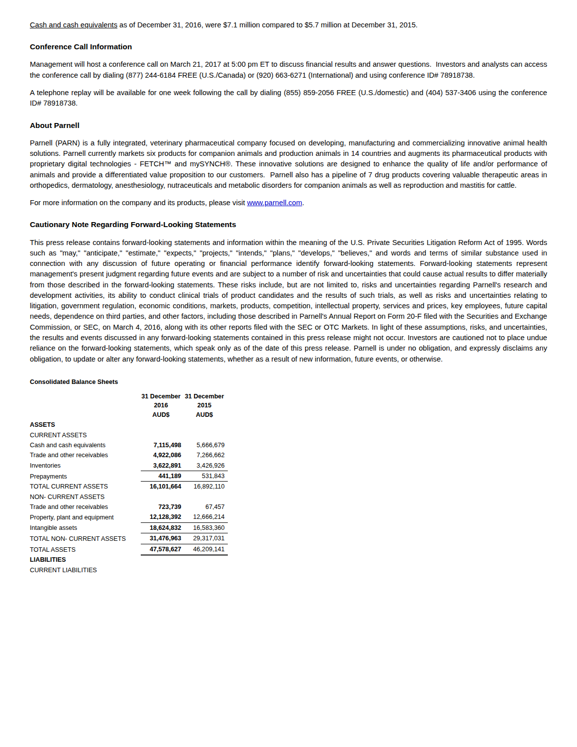Cash and cash equivalents as of December 31, 2016, were $7.1 million compared to $5.7 million at December 31, 2015.
Conference Call Information
Management will host a conference call on March 21, 2017 at 5:00 pm ET to discuss financial results and answer questions. Investors and analysts can access the conference call by dialing (877) 244-6184 FREE (U.S./Canada) or (920) 663-6271 (International) and using conference ID# 78918738.
A telephone replay will be available for one week following the call by dialing (855) 859-2056 FREE (U.S./domestic) and (404) 537-3406 using the conference ID# 78918738.
About Parnell
Parnell (PARN) is a fully integrated, veterinary pharmaceutical company focused on developing, manufacturing and commercializing innovative animal health solutions. Parnell currently markets six products for companion animals and production animals in 14 countries and augments its pharmaceutical products with proprietary digital technologies - FETCH™ and mySYNCH®. These innovative solutions are designed to enhance the quality of life and/or performance of animals and provide a differentiated value proposition to our customers. Parnell also has a pipeline of 7 drug products covering valuable therapeutic areas in orthopedics, dermatology, anesthesiology, nutraceuticals and metabolic disorders for companion animals as well as reproduction and mastitis for cattle.
For more information on the company and its products, please visit www.parnell.com.
Cautionary Note Regarding Forward-Looking Statements
This press release contains forward-looking statements and information within the meaning of the U.S. Private Securities Litigation Reform Act of 1995. Words such as "may," "anticipate," "estimate," "expects," "projects," "intends," "plans," "develops," "believes," and words and terms of similar substance used in connection with any discussion of future operating or financial performance identify forward-looking statements. Forward-looking statements represent management's present judgment regarding future events and are subject to a number of risk and uncertainties that could cause actual results to differ materially from those described in the forward-looking statements. These risks include, but are not limited to, risks and uncertainties regarding Parnell's research and development activities, its ability to conduct clinical trials of product candidates and the results of such trials, as well as risks and uncertainties relating to litigation, government regulation, economic conditions, markets, products, competition, intellectual property, services and prices, key employees, future capital needs, dependence on third parties, and other factors, including those described in Parnell's Annual Report on Form 20-F filed with the Securities and Exchange Commission, or SEC, on March 4, 2016, along with its other reports filed with the SEC or OTC Markets. In light of these assumptions, risks, and uncertainties, the results and events discussed in any forward-looking statements contained in this press release might not occur. Investors are cautioned not to place undue reliance on the forward-looking statements, which speak only as of the date of this press release. Parnell is under no obligation, and expressly disclaims any obligation, to update or alter any forward-looking statements, whether as a result of new information, future events, or otherwise.
Consolidated Balance Sheets
| | 31 December 2016 AUD$ | 31 December 2015 AUD$ |
| ASSETS | | |
| CURRENT ASSETS | | |
| Cash and cash equivalents | 7,115,498 | 5,666,679 |
| Trade and other receivables | 4,922,086 | 7,266,662 |
| Inventories | 3,622,891 | 3,426,926 |
| Prepayments | 441,189 | 531,843 |
| TOTAL CURRENT ASSETS | 16,101,664 | 16,892,110 |
| NON- CURRENT ASSETS | | |
| Trade and other receivables | 723,739 | 67,457 |
| Property, plant and equipment | 12,128,392 | 12,666,214 |
| Intangible assets | 18,624,832 | 16,583,360 |
| TOTAL NON- CURRENT ASSETS | 31,476,963 | 29,317,031 |
| TOTAL ASSETS | 47,578,627 | 46,209,141 |
| LIABILITIES | | |
| CURRENT LIABILITIES | | |